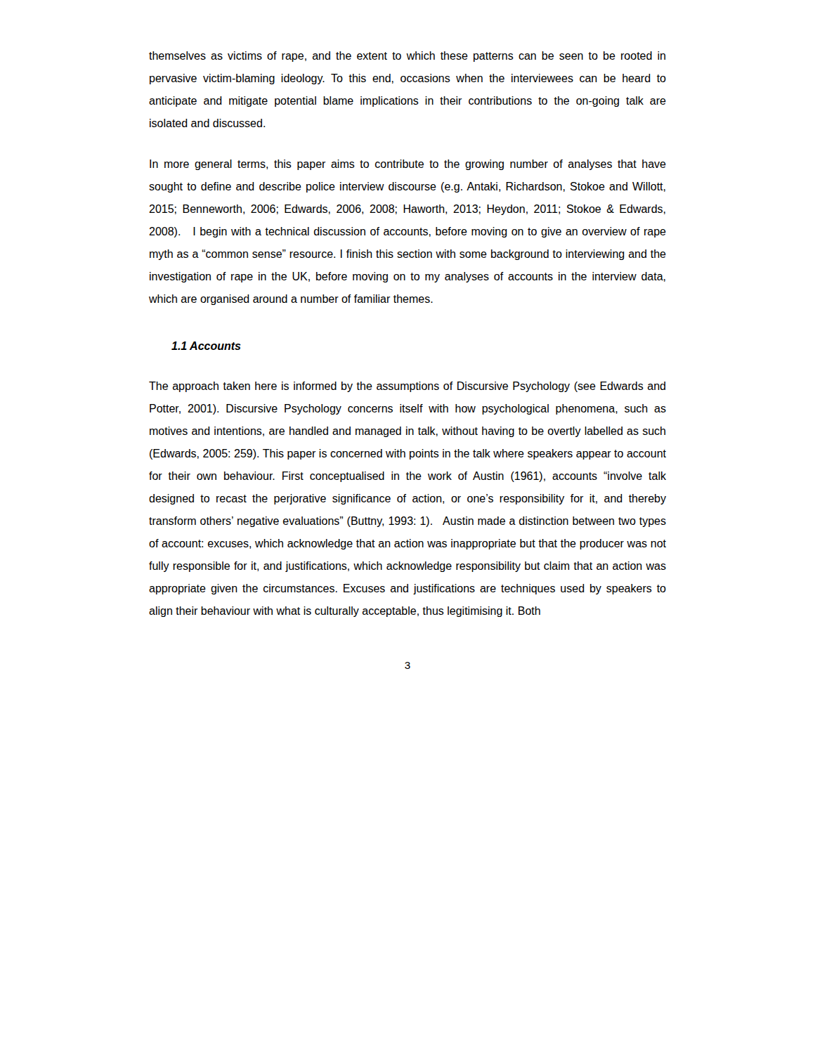themselves as victims of rape, and the extent to which these patterns can be seen to be rooted in pervasive victim-blaming ideology. To this end, occasions when the interviewees can be heard to anticipate and mitigate potential blame implications in their contributions to the on-going talk are isolated and discussed.
In more general terms, this paper aims to contribute to the growing number of analyses that have sought to define and describe police interview discourse (e.g. Antaki, Richardson, Stokoe and Willott, 2015; Benneworth, 2006; Edwards, 2006, 2008; Haworth, 2013; Heydon, 2011; Stokoe & Edwards, 2008). I begin with a technical discussion of accounts, before moving on to give an overview of rape myth as a “common sense” resource. I finish this section with some background to interviewing and the investigation of rape in the UK, before moving on to my analyses of accounts in the interview data, which are organised around a number of familiar themes.
1.1 Accounts
The approach taken here is informed by the assumptions of Discursive Psychology (see Edwards and Potter, 2001). Discursive Psychology concerns itself with how psychological phenomena, such as motives and intentions, are handled and managed in talk, without having to be overtly labelled as such (Edwards, 2005: 259). This paper is concerned with points in the talk where speakers appear to account for their own behaviour. First conceptualised in the work of Austin (1961), accounts “involve talk designed to recast the perjorative significance of action, or one’s responsibility for it, and thereby transform others’ negative evaluations” (Buttny, 1993: 1). Austin made a distinction between two types of account: excuses, which acknowledge that an action was inappropriate but that the producer was not fully responsible for it, and justifications, which acknowledge responsibility but claim that an action was appropriate given the circumstances. Excuses and justifications are techniques used by speakers to align their behaviour with what is culturally acceptable, thus legitimising it. Both
3